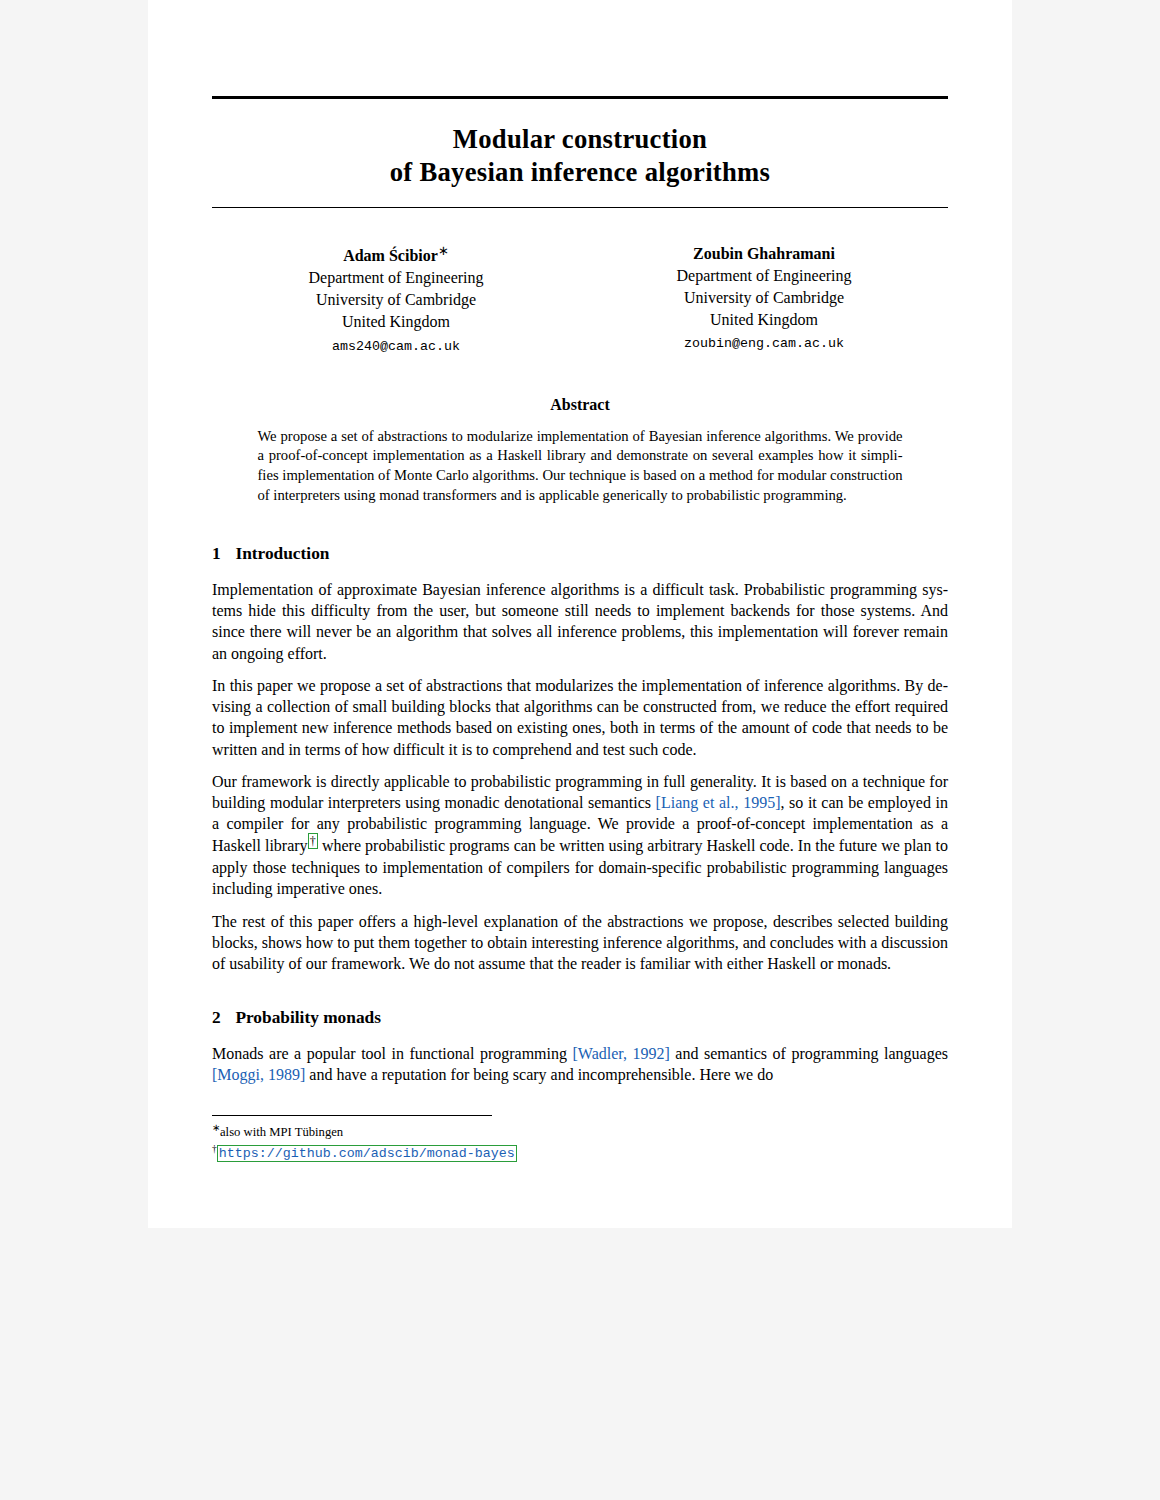Modular construction
of Bayesian inference algorithms
| Adam Ścibior ∗ Department of Engineering University of Cambridge United Kingdom ams240@cam.ac.uk | Zoubin Ghahramani Department of Engineering University of Cambridge United Kingdom zoubin@eng.cam.ac.uk |
Abstract
We propose a set of abstractions to modularize implementation of Bayesian inference algorithms. We provide a proof-of-concept implementation as a Haskell library and demonstrate on several examples how it simplifies implementation of Monte Carlo algorithms. Our technique is based on a method for modular construction of interpreters using monad transformers and is applicable generically to probabilistic programming.
1 Introduction
Implementation of approximate Bayesian inference algorithms is a difficult task. Probabilistic programming systems hide this difficulty from the user, but someone still needs to implement backends for those systems. And since there will never be an algorithm that solves all inference problems, this implementation will forever remain an ongoing effort.
In this paper we propose a set of abstractions that modularizes the implementation of inference algorithms. By devising a collection of small building blocks that algorithms can be constructed from, we reduce the effort required to implement new inference methods based on existing ones, both in terms of the amount of code that needs to be written and in terms of how difficult it is to comprehend and test such code.
Our framework is directly applicable to probabilistic programming in full generality. It is based on a technique for building modular interpreters using monadic denotational semantics [Liang et al., 1995], so it can be employed in a compiler for any probabilistic programming language. We provide a proof-of-concept implementation as a Haskell library† where probabilistic programs can be written using arbitrary Haskell code. In the future we plan to apply those techniques to implementation of compilers for domain-specific probabilistic programming languages including imperative ones.
The rest of this paper offers a high-level explanation of the abstractions we propose, describes selected building blocks, shows how to put them together to obtain interesting inference algorithms, and concludes with a discussion of usability of our framework. We do not assume that the reader is familiar with either Haskell or monads.
2 Probability monads
Monads are a popular tool in functional programming [Wadler, 1992] and semantics of programming languages [Moggi, 1989] and have a reputation for being scary and incomprehensible. Here we do
∗also with MPI Tübingen
†https://github.com/adscib/monad-bayes